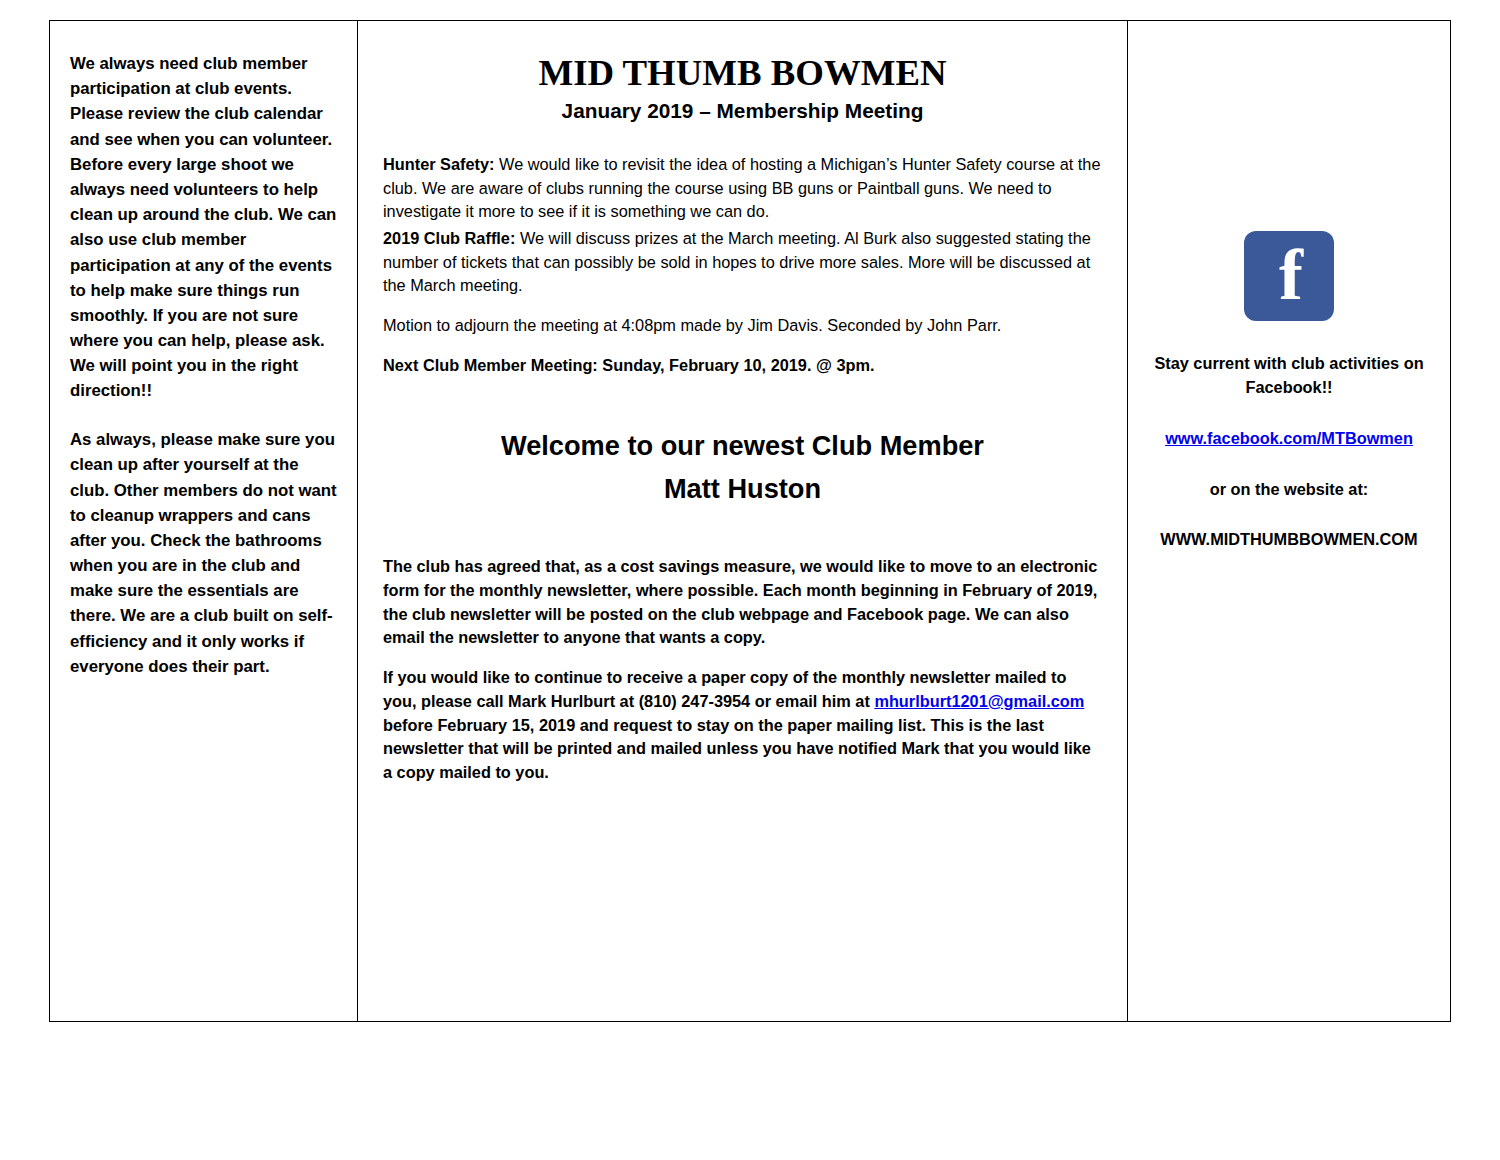We always need club member participation at club events. Please review the club calendar and see when you can volunteer. Before every large shoot we always need volunteers to help clean up around the club. We can also use club member participation at any of the events to help make sure things run smoothly. If you are not sure where you can help, please ask. We will point you in the right direction!!
As always, please make sure you clean up after yourself at the club. Other members do not want to cleanup wrappers and cans after you. Check the bathrooms when you are in the club and make sure the essentials are there. We are a club built on self-efficiency and it only works if everyone does their part.
MID THUMB BOWMEN
January 2019 – Membership Meeting
Hunter Safety: We would like to revisit the idea of hosting a Michigan’s Hunter Safety course at the club. We are aware of clubs running the course using BB guns or Paintball guns. We need to investigate it more to see if it is something we can do.
2019 Club Raffle: We will discuss prizes at the March meeting. Al Burk also suggested stating the number of tickets that can possibly be sold in hopes to drive more sales. More will be discussed at the March meeting.
Motion to adjourn the meeting at 4:08pm made by Jim Davis. Seconded by John Parr.
Next Club Member Meeting: Sunday, February 10, 2019. @ 3pm.
Welcome to our newest Club Member
Matt Huston
The club has agreed that, as a cost savings measure, we would like to move to an electronic form for the monthly newsletter, where possible. Each month beginning in February of 2019, the club newsletter will be posted on the club webpage and Facebook page. We can also email the newsletter to anyone that wants a copy.
If you would like to continue to receive a paper copy of the monthly newsletter mailed to you, please call Mark Hurlburt at (810) 247-3954 or email him at mhurlburt1201@gmail.com before February 15, 2019 and request to stay on the paper mailing list. This is the last newsletter that will be printed and mailed unless you have notified Mark that you would like a copy mailed to you.
Stay current with club activities on Facebook!!
www.facebook.com/MTBowmen
or on the website at:
WWW.MIDTHUMBBOWMEN.COM